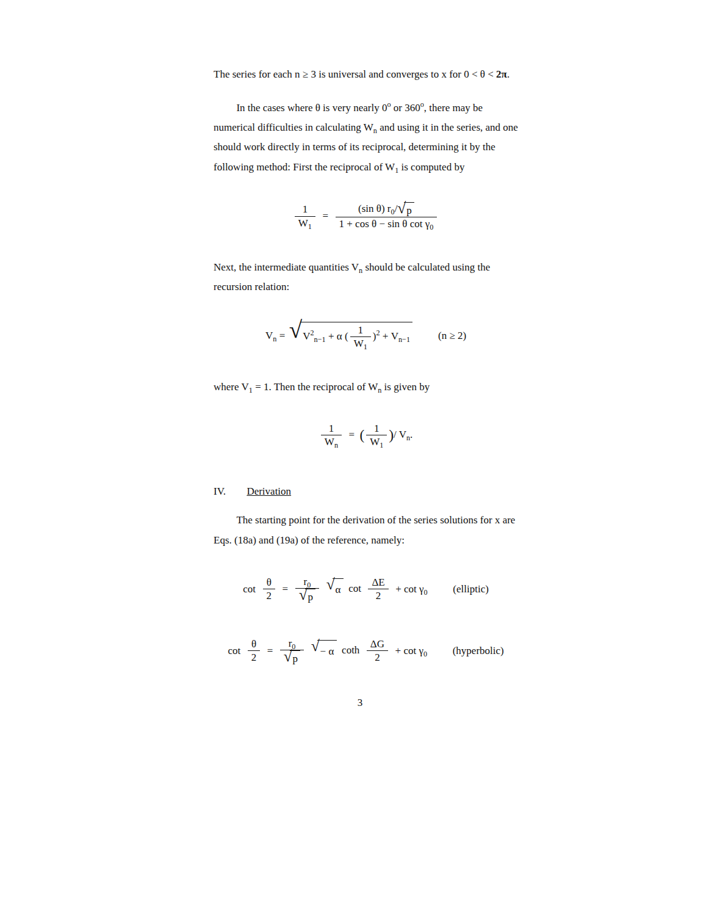The series for each n ≥ 3 is universal and converges to x for 0 < θ < 2π.
In the cases where θ is very nearly 0o or 360o, there may be numerical difficulties in calculating Wn and using it in the series, and one should work directly in terms of its reciprocal, determining it by the following method: First the reciprocal of W1 is computed by
1 W1 = (sin θ) r0/p 1 + cos θ − sin θ cot γ0
Next, the intermediate quantities Vn should be calculated using the recursion relation:
Vn = V2n−1 + α (1 W1)2 + Vn−1 (n ≥ 2)
where V1 = 1. Then the reciprocal of Wn is given by
1 Wn = (1 W1)/ Vn.
IV. Derivation
The starting point for the derivation of the series solutions for x are Eqs. (18a) and (19a) of the reference, namely:
cot θ 2 = r0 p α cot ΔE 2 + cot γ0 (elliptic)
cot θ 2 = r0 p − α coth ΔG 2 + cot γ0 (hyperbolic)
3